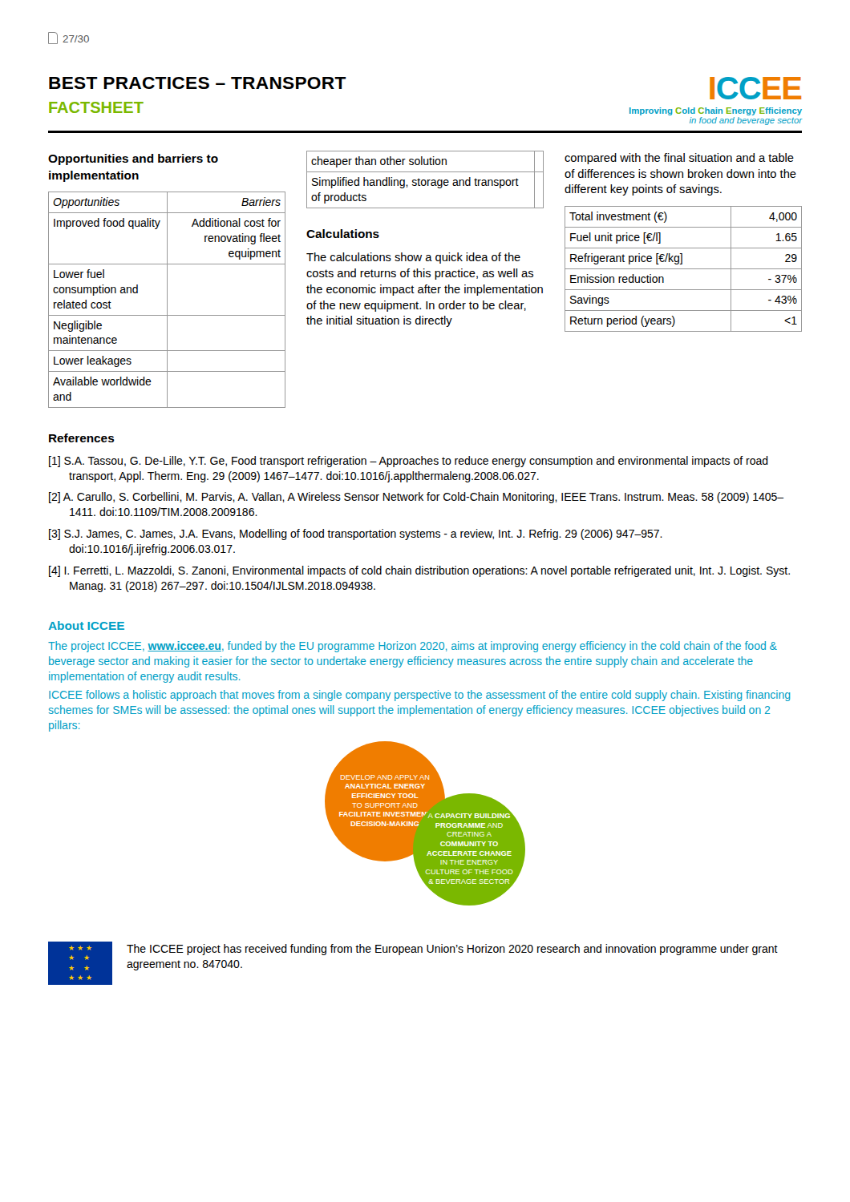27/30
BEST PRACTICES – TRANSPORT
FACTSHEET
ICCEE
Improving Cold Chain Energy Efficiency
in food and beverage sector
Opportunities and barriers to implementation
| Opportunities | Barriers |
| --- | --- |
| Improved food quality | Additional cost for renovating fleet equipment |
| Lower fuel consumption and related cost | |
| Negligible maintenance | |
| Lower leakages | |
| Available worldwide and | |
| cheaper than other solution | |
| Simplified handling, storage and transport of products | |
Calculations
The calculations show a quick idea of the costs and returns of this practice, as well as the economic impact after the implementation of the new equipment. In order to be clear, the initial situation is directly
compared with the final situation and a table of differences is shown broken down into the different key points of savings.
| Total investment (€) | 4,000 |
| Fuel unit price [€/l] | 1.65 |
| Refrigerant price [€/kg] | 29 |
| Emission reduction | - 37% |
| Savings | - 43% |
| Return period (years) | <1 |
References
[1] S.A. Tassou, G. De-Lille, Y.T. Ge, Food transport refrigeration – Approaches to reduce energy consumption and environmental impacts of road transport, Appl. Therm. Eng. 29 (2009) 1467–1477. doi:10.1016/j.applthermaleng.2008.06.027.
[2] A. Carullo, S. Corbellini, M. Parvis, A. Vallan, A Wireless Sensor Network for Cold-Chain Monitoring, IEEE Trans. Instrum. Meas. 58 (2009) 1405–1411. doi:10.1109/TIM.2008.2009186.
[3] S.J. James, C. James, J.A. Evans, Modelling of food transportation systems - a review, Int. J. Refrig. 29 (2006) 947–957. doi:10.1016/j.ijrefrig.2006.03.017.
[4] I. Ferretti, L. Mazzoldi, S. Zanoni, Environmental impacts of cold chain distribution operations: A novel portable refrigerated unit, Int. J. Logist. Syst. Manag. 31 (2018) 267–297. doi:10.1504/IJLSM.2018.094938.
About ICCEE
The project ICCEE, www.iccee.eu, funded by the EU programme Horizon 2020, aims at improving energy efficiency in the cold chain of the food & beverage sector and making it easier for the sector to undertake energy efficiency measures across the entire supply chain and accelerate the implementation of energy audit results.
ICCEE follows a holistic approach that moves from a single company perspective to the assessment of the entire cold supply chain. Existing financing schemes for SMEs will be assessed: the optimal ones will support the implementation of energy efficiency measures. ICCEE objectives build on 2 pillars:
DEVELOP AND APPLY AN
ANALYTICAL ENERGY EFFICIENCY TOOL
TO SUPPORT AND FACILITATE INVESTMENT DECISION-MAKING
A CAPACITY BUILDING PROGRAMME AND CREATING A COMMUNITY TO ACCELERATE CHANGE IN THE ENERGY CULTURE OF THE FOOD & BEVERAGE SECTOR
★ ★ ★
★ ★
★ ★
★ ★ ★
The ICCEE project has received funding from the European Union’s Horizon 2020 research and innovation programme under grant agreement no. 847040.